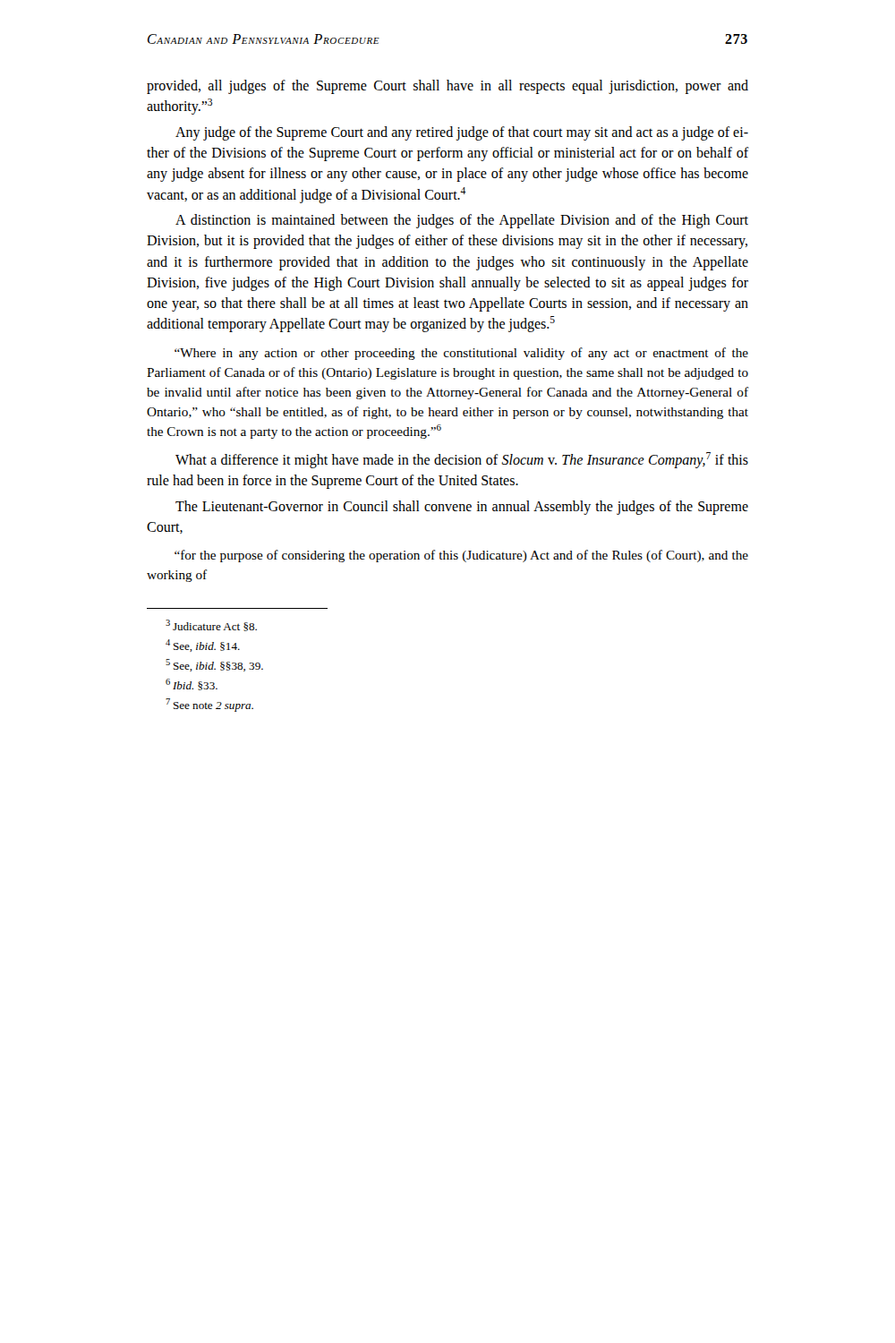Canadian and Pennsylvania Procedure 273
provided, all judges of the Supreme Court shall have in all respects equal jurisdiction, power and authority.”3
Any judge of the Supreme Court and any retired judge of that court may sit and act as a judge of either of the Divisions of the Supreme Court or perform any official or ministerial act for or on behalf of any judge absent for illness or any other cause, or in place of any other judge whose office has become vacant, or as an additional judge of a Divisional Court.4
A distinction is maintained between the judges of the Appellate Division and of the High Court Division, but it is provided that the judges of either of these divisions may sit in the other if necessary, and it is furthermore provided that in addition to the judges who sit continuously in the Appellate Division, five judges of the High Court Division shall annually be selected to sit as appeal judges for one year, so that there shall be at all times at least two Appellate Courts in session, and if necessary an additional temporary Appellate Court may be organized by the judges.5
“Where in any action or other proceeding the constitutional validity of any act or enactment of the Parliament of Canada or of this (Ontario) Legislature is brought in question, the same shall not be adjudged to be invalid until after notice has been given to the Attorney-General for Canada and the Attorney-General of Ontario,” who “shall be entitled, as of right, to be heard either in person or by counsel, notwithstanding that the Crown is not a party to the action or proceeding.”6
What a difference it might have made in the decision of Slocum v. The Insurance Company,7 if this rule had been in force in the Supreme Court of the United States.
The Lieutenant-Governor in Council shall convene in annual Assembly the judges of the Supreme Court,
“for the purpose of considering the operation of this (Judicature) Act and of the Rules (of Court), and the working of
Judicature Act §8.
See, ibid. §14.
See, ibid. §§38, 39.
Ibid. §33.
See note 2 supra.